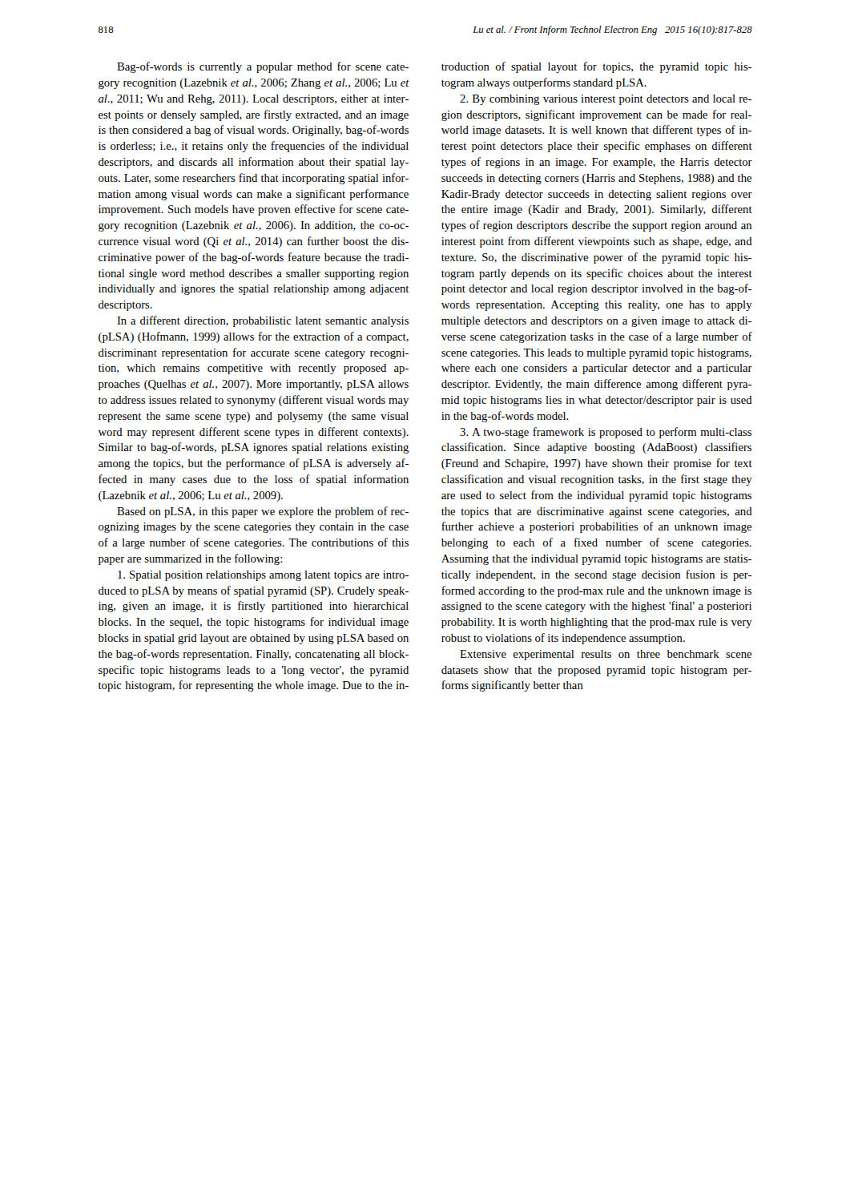818 Lu et al. / Front Inform Technol Electron Eng 2015 16(10):817-828
Bag-of-words is currently a popular method for scene category recognition (Lazebnik et al., 2006; Zhang et al., 2006; Lu et al., 2011; Wu and Rehg, 2011). Local descriptors, either at interest points or densely sampled, are firstly extracted, and an image is then considered a bag of visual words. Originally, bag-of-words is orderless; i.e., it retains only the frequencies of the individual descriptors, and discards all information about their spatial layouts. Later, some researchers find that incorporating spatial information among visual words can make a significant performance improvement. Such models have proven effective for scene category recognition (Lazebnik et al., 2006). In addition, the co-occurrence visual word (Qi et al., 2014) can further boost the discriminative power of the bag-of-words feature because the traditional single word method describes a smaller supporting region individually and ignores the spatial relationship among adjacent descriptors.
In a different direction, probabilistic latent semantic analysis (pLSA) (Hofmann, 1999) allows for the extraction of a compact, discriminant representation for accurate scene category recognition, which remains competitive with recently proposed approaches (Quelhas et al., 2007). More importantly, pLSA allows to address issues related to synonymy (different visual words may represent the same scene type) and polysemy (the same visual word may represent different scene types in different contexts). Similar to bag-of-words, pLSA ignores spatial relations existing among the topics, but the performance of pLSA is adversely affected in many cases due to the loss of spatial information (Lazebnik et al., 2006; Lu et al., 2009).
Based on pLSA, in this paper we explore the problem of recognizing images by the scene categories they contain in the case of a large number of scene categories. The contributions of this paper are summarized in the following:
1. Spatial position relationships among latent topics are introduced to pLSA by means of spatial pyramid (SP). Crudely speaking, given an image, it is firstly partitioned into hierarchical blocks. In the sequel, the topic histograms for individual image blocks in spatial grid layout are obtained by using pLSA based on the bag-of-words representation. Finally, concatenating all block-specific topic histograms leads to a 'long vector', the pyramid topic histogram, for representing the whole image. Due to the introduction of spatial layout for topics, the pyramid topic histogram always outperforms standard pLSA.
2. By combining various interest point detectors and local region descriptors, significant improvement can be made for real-world image datasets. It is well known that different types of interest point detectors place their specific emphases on different types of regions in an image. For example, the Harris detector succeeds in detecting corners (Harris and Stephens, 1988) and the Kadir-Brady detector succeeds in detecting salient regions over the entire image (Kadir and Brady, 2001). Similarly, different types of region descriptors describe the support region around an interest point from different viewpoints such as shape, edge, and texture. So, the discriminative power of the pyramid topic histogram partly depends on its specific choices about the interest point detector and local region descriptor involved in the bag-of-words representation. Accepting this reality, one has to apply multiple detectors and descriptors on a given image to attack diverse scene categorization tasks in the case of a large number of scene categories. This leads to multiple pyramid topic histograms, where each one considers a particular detector and a particular descriptor. Evidently, the main difference among different pyramid topic histograms lies in what detector/descriptor pair is used in the bag-of-words model.
3. A two-stage framework is proposed to perform multi-class classification. Since adaptive boosting (AdaBoost) classifiers (Freund and Schapire, 1997) have shown their promise for text classification and visual recognition tasks, in the first stage they are used to select from the individual pyramid topic histograms the topics that are discriminative against scene categories, and further achieve a posteriori probabilities of an unknown image belonging to each of a fixed number of scene categories. Assuming that the individual pyramid topic histograms are statistically independent, in the second stage decision fusion is performed according to the prod-max rule and the unknown image is assigned to the scene category with the highest 'final' a posteriori probability. It is worth highlighting that the prod-max rule is very robust to violations of its independence assumption.
Extensive experimental results on three benchmark scene datasets show that the proposed pyramid topic histogram performs significantly better than